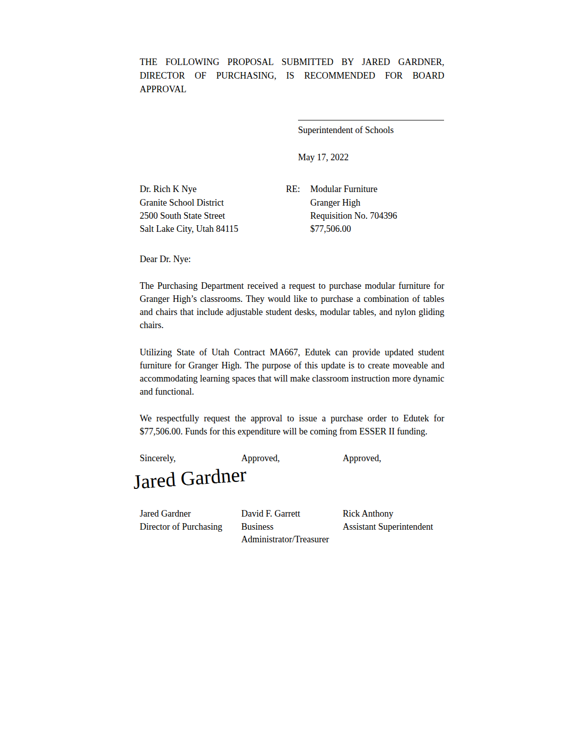THE FOLLOWING PROPOSAL SUBMITTED BY JARED GARDNER, DIRECTOR OF PURCHASING, IS RECOMMENDED FOR BOARD APPROVAL
Superintendent of Schools
May 17, 2022
| Dr. Rich K Nye | RE: | Modular Furniture |
| Granite School District | | Granger High |
| 2500 South State Street | | Requisition No. 704396 |
| Salt Lake City, Utah 84115 | | $77,506.00 |
Dear Dr. Nye:
The Purchasing Department received a request to purchase modular furniture for Granger High’s classrooms. They would like to purchase a combination of tables and chairs that include adjustable student desks, modular tables, and nylon gliding chairs.
Utilizing State of Utah Contract MA667, Edutek can provide updated student furniture for Granger High. The purpose of this update is to create moveable and accommodating learning spaces that will make classroom instruction more dynamic and functional.
We respectfully request the approval to issue a purchase order to Edutek for $77,506.00. Funds for this expenditure will be coming from ESSER II funding.
| Sincerely, | Approved, | Approved, |
| Jared Gardner | | |
| Jared Gardner Director of Purchasing | David F. Garrett Business Administrator/Treasurer | Rick Anthony Assistant Superintendent |